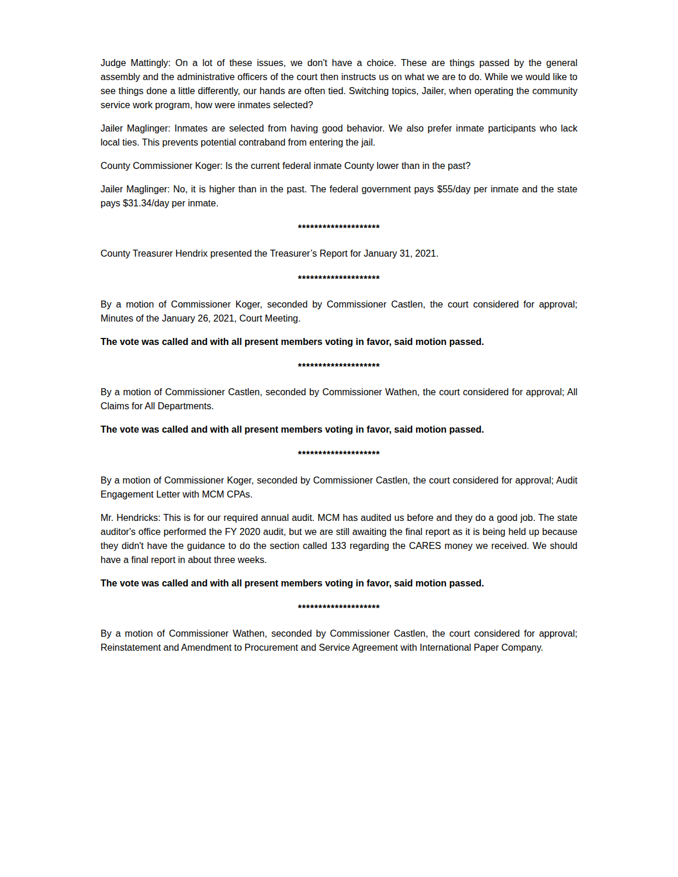Judge Mattingly: On a lot of these issues, we don't have a choice. These are things passed by the general assembly and the administrative officers of the court then instructs us on what we are to do. While we would like to see things done a little differently, our hands are often tied. Switching topics, Jailer, when operating the community service work program, how were inmates selected?
Jailer Maglinger: Inmates are selected from having good behavior. We also prefer inmate participants who lack local ties. This prevents potential contraband from entering the jail.
County Commissioner Koger: Is the current federal inmate County lower than in the past?
Jailer Maglinger: No, it is higher than in the past. The federal government pays $55/day per inmate and the state pays $31.34/day per inmate.
********************
County Treasurer Hendrix presented the Treasurer’s Report for January 31, 2021.
********************
By a motion of Commissioner Koger, seconded by Commissioner Castlen, the court considered for approval; Minutes of the January 26, 2021, Court Meeting.
The vote was called and with all present members voting in favor, said motion passed.
********************
By a motion of Commissioner Castlen, seconded by Commissioner Wathen, the court considered for approval; All Claims for All Departments.
The vote was called and with all present members voting in favor, said motion passed.
********************
By a motion of Commissioner Koger, seconded by Commissioner Castlen, the court considered for approval; Audit Engagement Letter with MCM CPAs.
Mr. Hendricks: This is for our required annual audit. MCM has audited us before and they do a good job. The state auditor's office performed the FY 2020 audit, but we are still awaiting the final report as it is being held up because they didn't have the guidance to do the section called 133 regarding the CARES money we received. We should have a final report in about three weeks.
The vote was called and with all present members voting in favor, said motion passed.
********************
By a motion of Commissioner Wathen, seconded by Commissioner Castlen, the court considered for approval; Reinstatement and Amendment to Procurement and Service Agreement with International Paper Company.